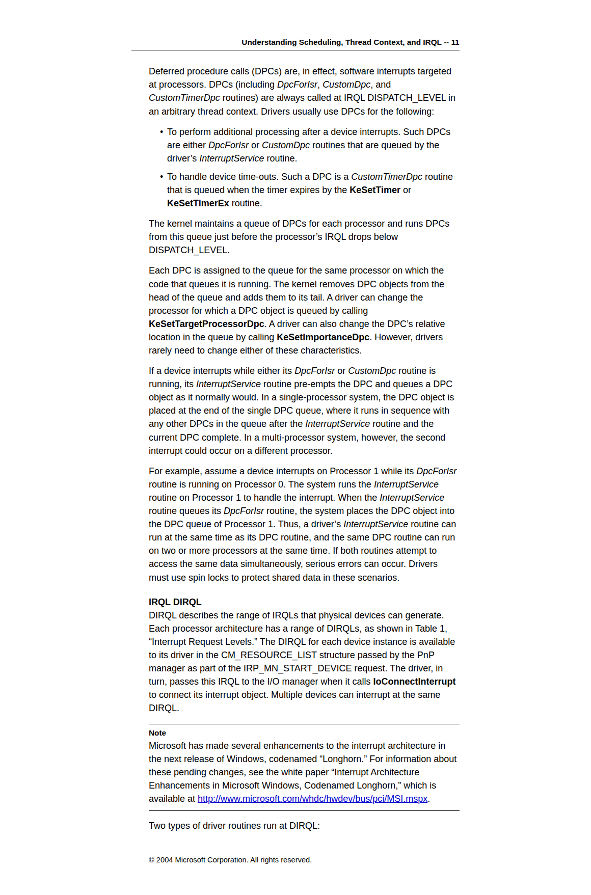Understanding Scheduling, Thread Context, and IRQL -- 11
Deferred procedure calls (DPCs) are, in effect, software interrupts targeted at processors. DPCs (including DpcForIsr, CustomDpc, and CustomTimerDpc routines) are always called at IRQL DISPATCH_LEVEL in an arbitrary thread context. Drivers usually use DPCs for the following:
To perform additional processing after a device interrupts. Such DPCs are either DpcForIsr or CustomDpc routines that are queued by the driver’s InterruptService routine.
To handle device time-outs. Such a DPC is a CustomTimerDpc routine that is queued when the timer expires by the KeSetTimer or KeSetTimerEx routine.
The kernel maintains a queue of DPCs for each processor and runs DPCs from this queue just before the processor’s IRQL drops below DISPATCH_LEVEL.
Each DPC is assigned to the queue for the same processor on which the code that queues it is running. The kernel removes DPC objects from the head of the queue and adds them to its tail. A driver can change the processor for which a DPC object is queued by calling KeSetTargetProcessorDpc. A driver can also change the DPC’s relative location in the queue by calling KeSetImportanceDpc. However, drivers rarely need to change either of these characteristics.
If a device interrupts while either its DpcForIsr or CustomDpc routine is running, its InterruptService routine pre-empts the DPC and queues a DPC object as it normally would. In a single-processor system, the DPC object is placed at the end of the single DPC queue, where it runs in sequence with any other DPCs in the queue after the InterruptService routine and the current DPC complete. In a multi-processor system, however, the second interrupt could occur on a different processor.
For example, assume a device interrupts on Processor 1 while its DpcForIsr routine is running on Processor 0. The system runs the InterruptService routine on Processor 1 to handle the interrupt. When the InterruptService routine queues its DpcForIsr routine, the system places the DPC object into the DPC queue of Processor 1. Thus, a driver’s InterruptService routine can run at the same time as its DPC routine, and the same DPC routine can run on two or more processors at the same time. If both routines attempt to access the same data simultaneously, serious errors can occur. Drivers must use spin locks to protect shared data in these scenarios.
IRQL DIRQL
DIRQL describes the range of IRQLs that physical devices can generate. Each processor architecture has a range of DIRQLs, as shown in Table 1, “Interrupt Request Levels.” The DIRQL for each device instance is available to its driver in the CM_RESOURCE_LIST structure passed by the PnP manager as part of the IRP_MN_START_DEVICE request. The driver, in turn, passes this IRQL to the I/O manager when it calls IoConnectInterrupt to connect its interrupt object. Multiple devices can interrupt at the same DIRQL.
Note
Microsoft has made several enhancements to the interrupt architecture in the next release of Windows, codenamed “Longhorn.” For information about these pending changes, see the white paper “Interrupt Architecture Enhancements in Microsoft Windows, Codenamed Longhorn,” which is available at http://www.microsoft.com/whdc/hwdev/bus/pci/MSI.mspx.
Two types of driver routines run at DIRQL:
© 2004 Microsoft Corporation. All rights reserved.